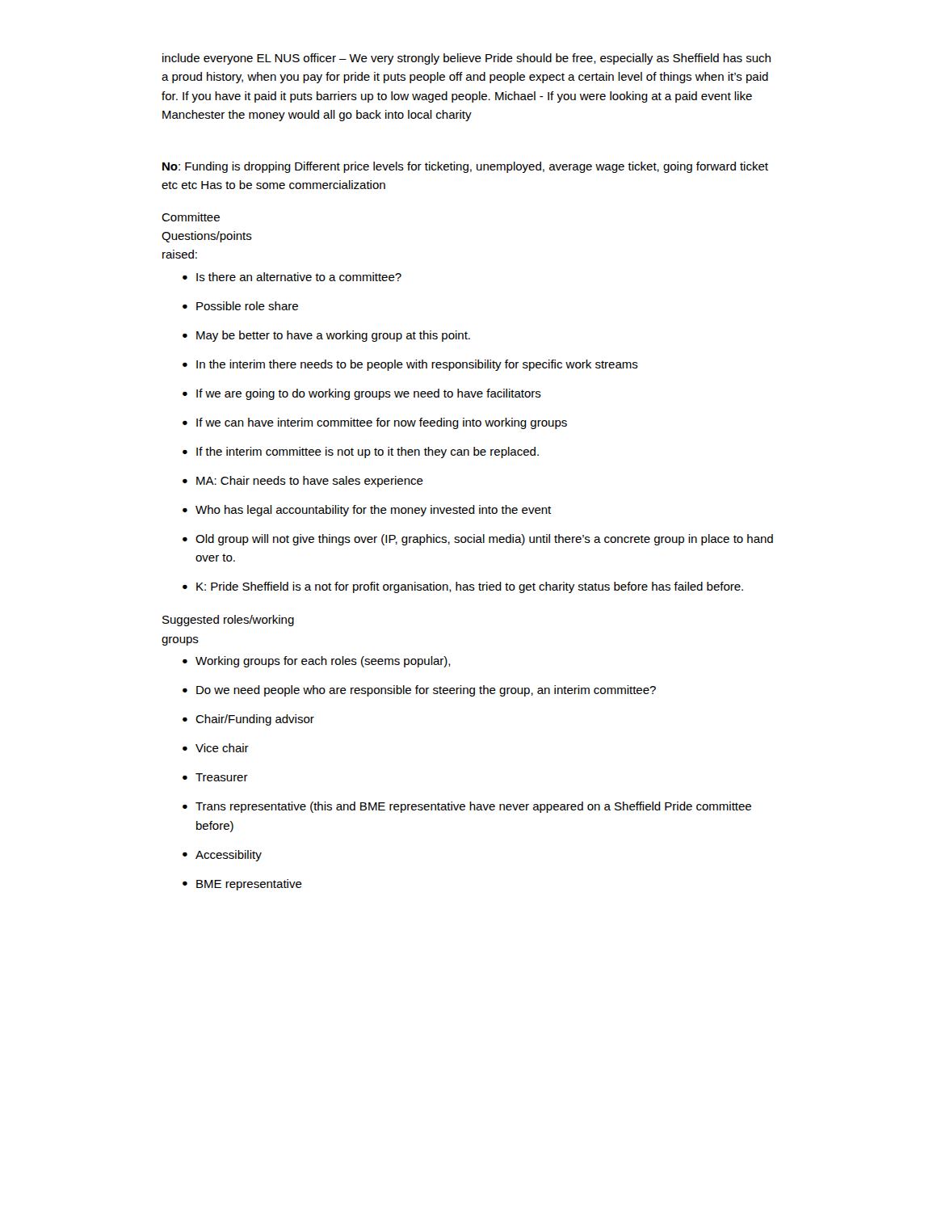include everyone EL NUS officer – We very strongly believe Pride should be free, especially as Sheffield has such a proud history, when you pay for pride it puts people off and people expect a certain level of things when it’s paid for. If you have it paid it puts barriers up to low waged people. Michael - If you were looking at a paid event like Manchester the money would all go back into local charity
No: Funding is dropping Different price levels for ticketing, unemployed, average wage ticket, going forward ticket etc etc Has to be some commercialization
Committee
Questions/points
raised:
Is there an alternative to a committee?
Possible role share
May be better to have a working group at this point.
In the interim there needs to be people with responsibility for specific work streams
If we are going to do working groups we need to have facilitators
If we can have interim committee for now feeding into working groups
If the interim committee is not up to it then they can be replaced.
MA: Chair needs to have sales experience
Who has legal accountability for the money invested into the event
Old group will not give things over (IP, graphics, social media) until there’s a concrete group in place to hand over to.
K: Pride Sheffield is a not for profit organisation, has tried to get charity status before has failed before.
Suggested roles/working
groups
Working groups for each roles (seems popular),
Do we need people who are responsible for steering the group, an interim committee?
Chair/Funding advisor
Vice chair
Treasurer
Trans representative (this and BME representative have never appeared on a Sheffield Pride committee before)
Accessibility
BME representative